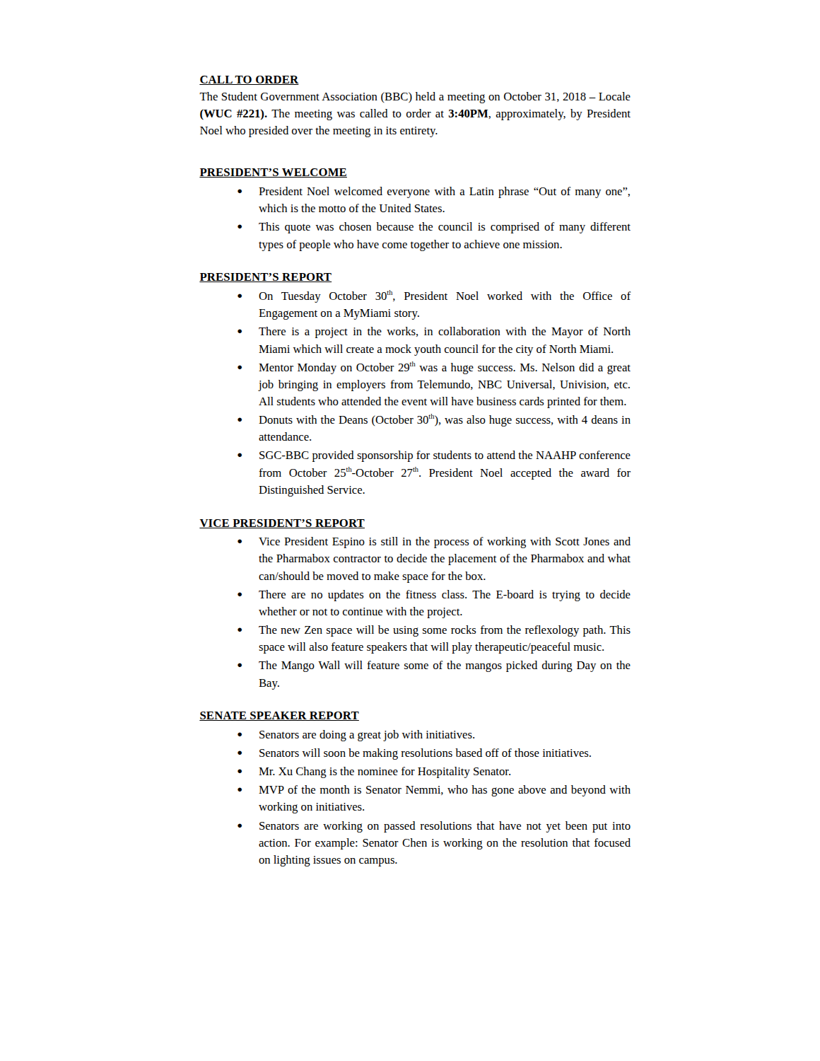Call to Order
The Student Government Association (BBC) held a meeting on October 31, 2018 – Locale (WUC #221). The meeting was called to order at 3:40PM, approximately, by President Noel who presided over the meeting in its entirety.
President’s Welcome
President Noel welcomed everyone with a Latin phrase “Out of many one”, which is the motto of the United States.
This quote was chosen because the council is comprised of many different types of people who have come together to achieve one mission.
President’s Report
On Tuesday October 30th, President Noel worked with the Office of Engagement on a MyMiami story.
There is a project in the works, in collaboration with the Mayor of North Miami which will create a mock youth council for the city of North Miami.
Mentor Monday on October 29th was a huge success. Ms. Nelson did a great job bringing in employers from Telemundo, NBC Universal, Univision, etc. All students who attended the event will have business cards printed for them.
Donuts with the Deans (October 30th), was also huge success, with 4 deans in attendance.
SGC-BBC provided sponsorship for students to attend the NAAHP conference from October 25th-October 27th. President Noel accepted the award for Distinguished Service.
Vice President’s Report
Vice President Espino is still in the process of working with Scott Jones and the Pharmabox contractor to decide the placement of the Pharmabox and what can/should be moved to make space for the box.
There are no updates on the fitness class. The E-board is trying to decide whether or not to continue with the project.
The new Zen space will be using some rocks from the reflexology path. This space will also feature speakers that will play therapeutic/peaceful music.
The Mango Wall will feature some of the mangos picked during Day on the Bay.
Senate Speaker Report
Senators are doing a great job with initiatives.
Senators will soon be making resolutions based off of those initiatives.
Mr. Xu Chang is the nominee for Hospitality Senator.
MVP of the month is Senator Nemmi, who has gone above and beyond with working on initiatives.
Senators are working on passed resolutions that have not yet been put into action. For example: Senator Chen is working on the resolution that focused on lighting issues on campus.